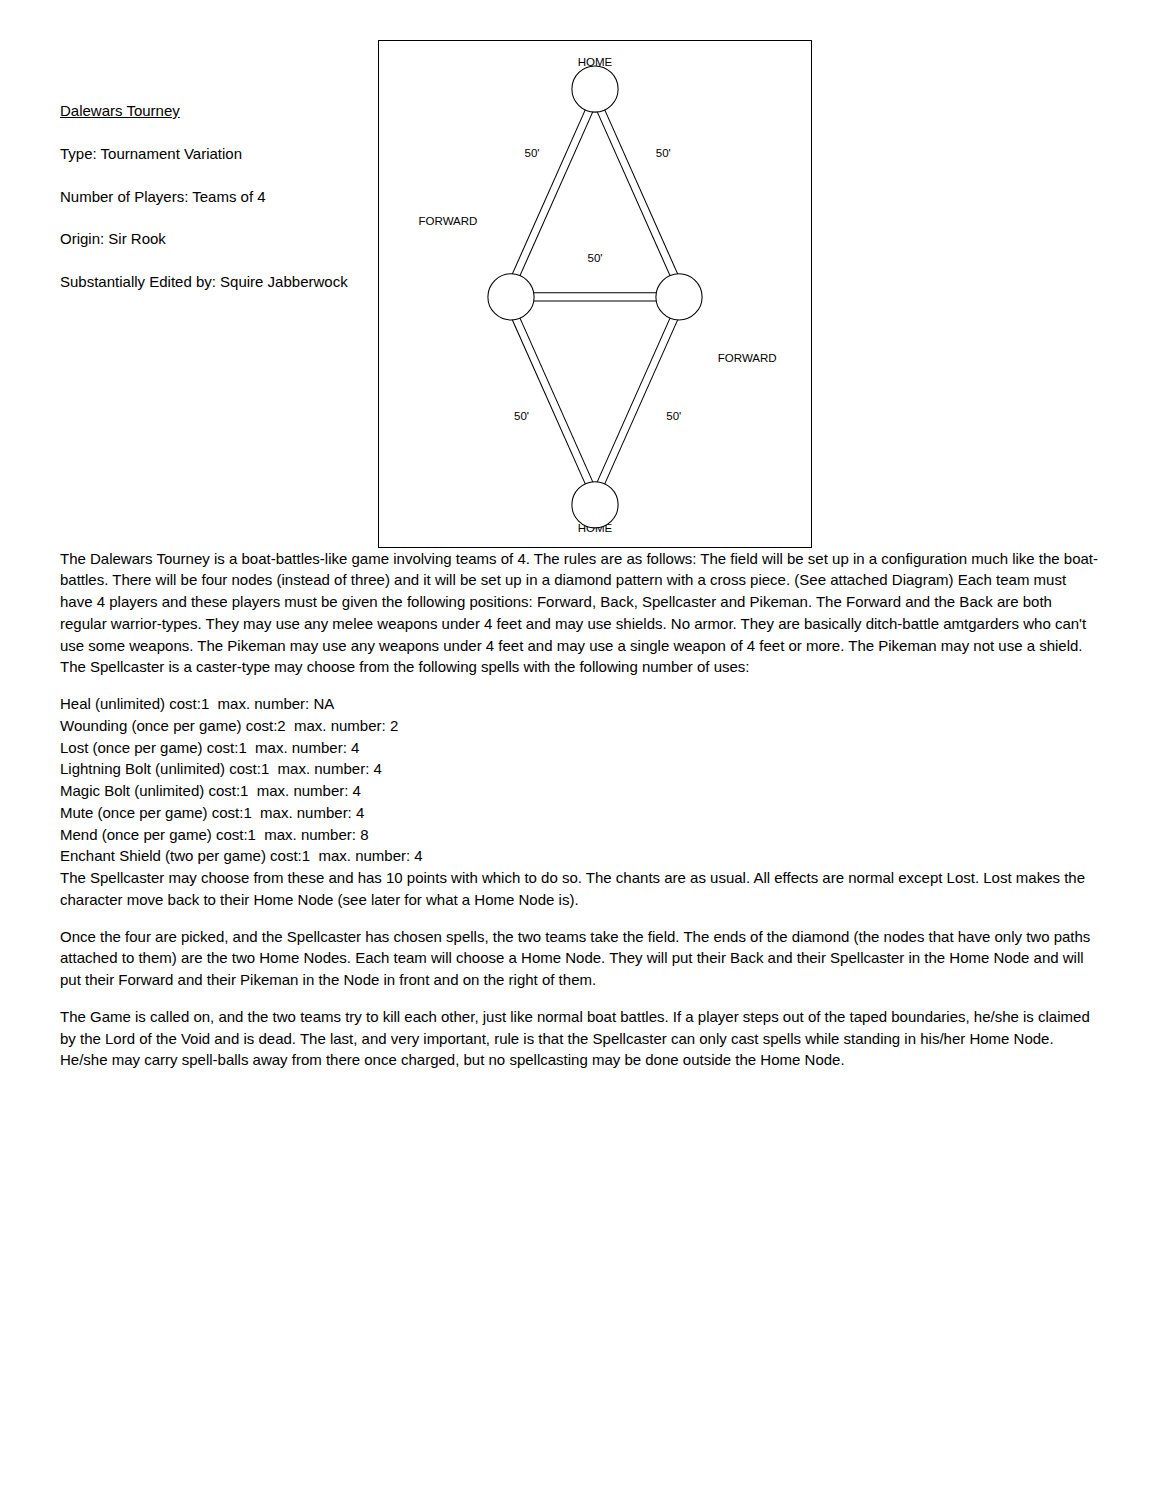Dalewars Tourney
Type: Tournament Variation
Number of Players: Teams of 4
Origin: Sir Rook
Substantially Edited by: Squire Jabberwock
HOME HOME FORWARD FORWARD 50' 50' 50' 50' 50'
The Dalewars Tourney is a boat-battles-like game involving teams of 4. The rules are as follows: The field will be set up in a configuration much like the boat-battles. There will be four nodes (instead of three) and it will be set up in a diamond pattern with a cross piece. (See attached Diagram) Each team must have 4 players and these players must be given the following positions: Forward, Back, Spellcaster and Pikeman. The Forward and the Back are both regular warrior-types. They may use any melee weapons under 4 feet and may use shields. No armor. They are basically ditch-battle amtgarders who can't use some weapons. The Pikeman may use any weapons under 4 feet and may use a single weapon of 4 feet or more. The Pikeman may not use a shield. The Spellcaster is a caster-type may choose from the following spells with the following number of uses:
Heal (unlimited) cost:1 max. number: NA
Wounding (once per game) cost:2 max. number: 2
Lost (once per game) cost:1 max. number: 4
Lightning Bolt (unlimited) cost:1 max. number: 4
Magic Bolt (unlimited) cost:1 max. number: 4
Mute (once per game) cost:1 max. number: 4
Mend (once per game) cost:1 max. number: 8
Enchant Shield (two per game) cost:1 max. number: 4
The Spellcaster may choose from these and has 10 points with which to do so. The chants are as usual. All effects are normal except Lost. Lost makes the character move back to their Home Node (see later for what a Home Node is).
Once the four are picked, and the Spellcaster has chosen spells, the two teams take the field. The ends of the diamond (the nodes that have only two paths attached to them) are the two Home Nodes. Each team will choose a Home Node. They will put their Back and their Spellcaster in the Home Node and will put their Forward and their Pikeman in the Node in front and on the right of them.
The Game is called on, and the two teams try to kill each other, just like normal boat battles. If a player steps out of the taped boundaries, he/she is claimed by the Lord of the Void and is dead. The last, and very important, rule is that the Spellcaster can only cast spells while standing in his/her Home Node. He/she may carry spell-balls away from there once charged, but no spellcasting may be done outside the Home Node.